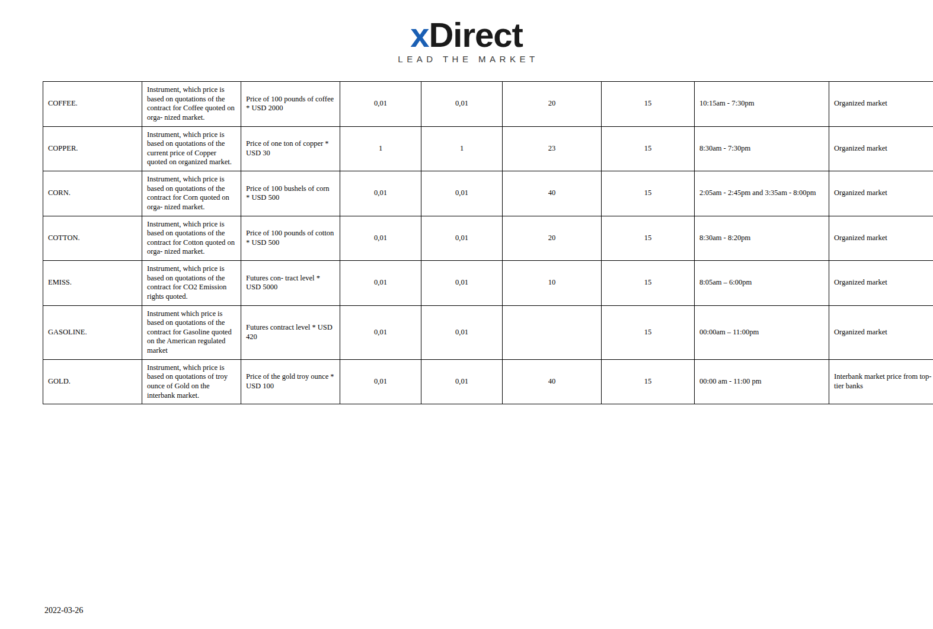x Direct
LEAD THE MARKET
| COFFEE. | Instrument, which price is based on quotations of the contract for Coffee quoted on orga- nized market. | Price of 100 pounds of coffee * USD 2000 | 0,01 | 0,01 | 20 | 15 | 10:15am - 7:30pm | Organized market |
| COPPER. | Instrument, which price is based on quotations of the current price of Copper quoted on organized market. | Price of one ton of copper * USD 30 | 1 | 1 | 23 | 15 | 8:30am - 7:30pm | Organized market |
| CORN. | Instrument, which price is based on quotations of the contract for Corn quoted on orga- nized market. | Price of 100 bushels of corn * USD 500 | 0,01 | 0,01 | 40 | 15 | 2:05am - 2:45pm and 3:35am - 8:00pm | Organized market |
| COTTON. | Instrument, which price is based on quotations of the contract for Cotton quoted on orga- nized market. | Price of 100 pounds of cotton * USD 500 | 0,01 | 0,01 | 20 | 15 | 8:30am - 8:20pm | Organized market |
| EMISS. | Instrument, which price is based on quotations of the contract for CO2 Emission rights quoted. | Futures con- tract level * USD 5000 | 0,01 | 0,01 | 10 | 15 | 8:05am – 6:00pm | Organized market |
| GASOLINE. | Instrument which price is based on quotations of the contract for Gasoline quoted on the American regulated market | Futures contract level * USD 420 | 0,01 | 0,01 | | 15 | 00:00am – 11:00pm | Organized market |
| GOLD. | Instrument, which price is based on quotations of troy ounce of Gold on the interbank market. | Price of the gold troy ounce * USD 100 | 0,01 | 0,01 | 40 | 15 | 00:00 am - 11:00 pm | Interbank market price from top-tier banks |
2022-03-26